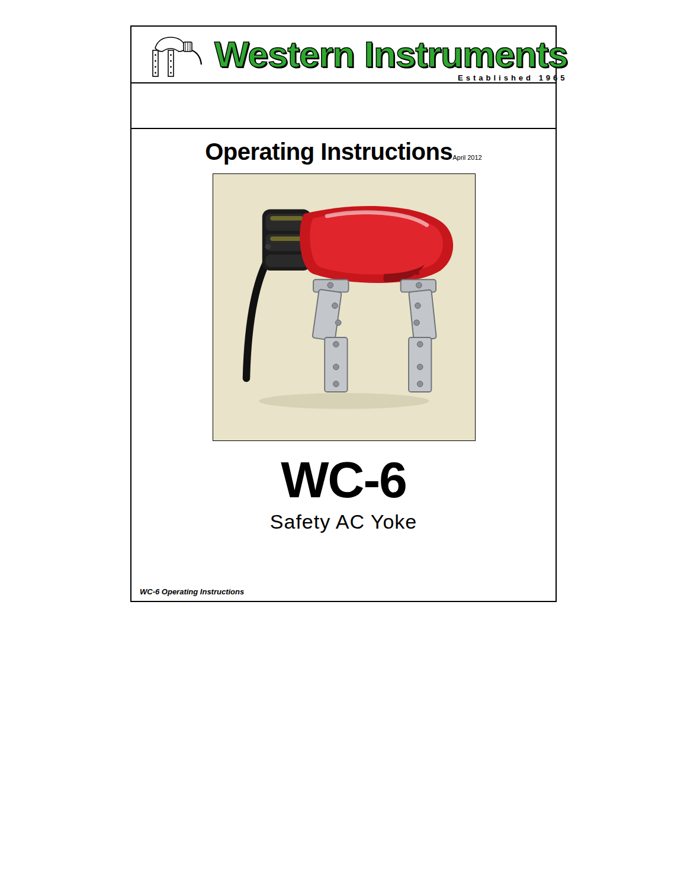Western Instruments Established 1965
Operating InstructionsApril 2012
WC-6
Safety AC Yoke
WC-6 Operating Instructions